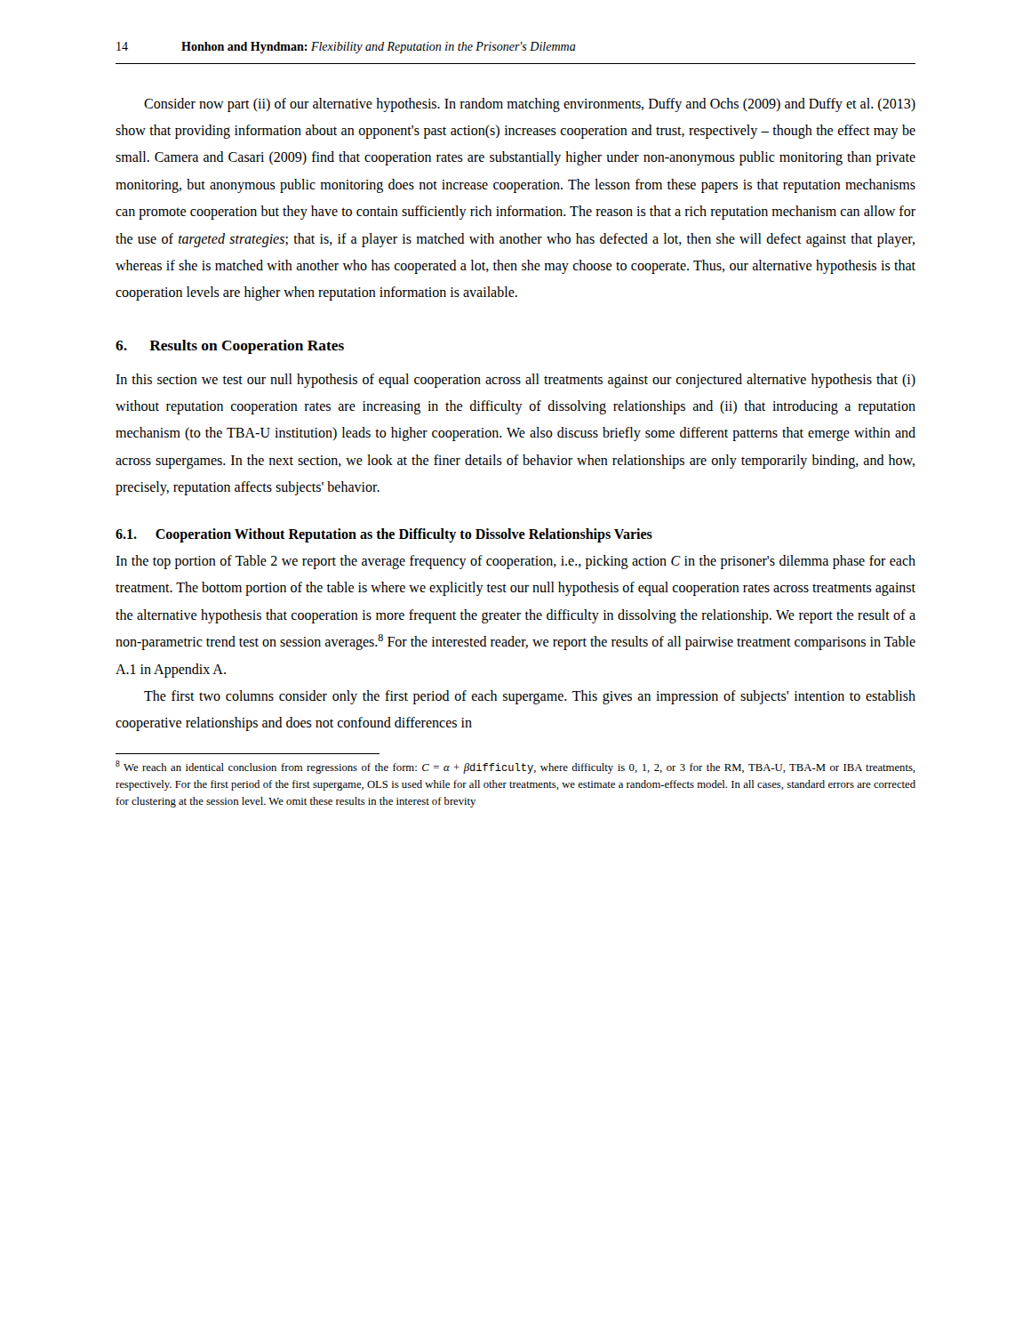14 Honhon and Hyndman: Flexibility and Reputation in the Prisoner's Dilemma
Consider now part (ii) of our alternative hypothesis. In random matching environments, Duffy and Ochs (2009) and Duffy et al. (2013) show that providing information about an opponent's past action(s) increases cooperation and trust, respectively – though the effect may be small. Camera and Casari (2009) find that cooperation rates are substantially higher under non-anonymous public monitoring than private monitoring, but anonymous public monitoring does not increase cooperation. The lesson from these papers is that reputation mechanisms can promote cooperation but they have to contain sufficiently rich information. The reason is that a rich reputation mechanism can allow for the use of targeted strategies; that is, if a player is matched with another who has defected a lot, then she will defect against that player, whereas if she is matched with another who has cooperated a lot, then she may choose to cooperate. Thus, our alternative hypothesis is that cooperation levels are higher when reputation information is available.
6. Results on Cooperation Rates
In this section we test our null hypothesis of equal cooperation across all treatments against our conjectured alternative hypothesis that (i) without reputation cooperation rates are increasing in the difficulty of dissolving relationships and (ii) that introducing a reputation mechanism (to the TBA-U institution) leads to higher cooperation. We also discuss briefly some different patterns that emerge within and across supergames. In the next section, we look at the finer details of behavior when relationships are only temporarily binding, and how, precisely, reputation affects subjects' behavior.
6.1. Cooperation Without Reputation as the Difficulty to Dissolve Relationships Varies
In the top portion of Table 2 we report the average frequency of cooperation, i.e., picking action C in the prisoner's dilemma phase for each treatment. The bottom portion of the table is where we explicitly test our null hypothesis of equal cooperation rates across treatments against the alternative hypothesis that cooperation is more frequent the greater the difficulty in dissolving the relationship. We report the result of a non-parametric trend test on session averages.8 For the interested reader, we report the results of all pairwise treatment comparisons in Table A.1 in Appendix A.
The first two columns consider only the first period of each supergame. This gives an impression of subjects' intention to establish cooperative relationships and does not confound differences in
8 We reach an identical conclusion from regressions of the form: C = α + βdifficulty, where difficulty is 0, 1, 2, or 3 for the RM, TBA-U, TBA-M or IBA treatments, respectively. For the first period of the first supergame, OLS is used while for all other treatments, we estimate a random-effects model. In all cases, standard errors are corrected for clustering at the session level. We omit these results in the interest of brevity